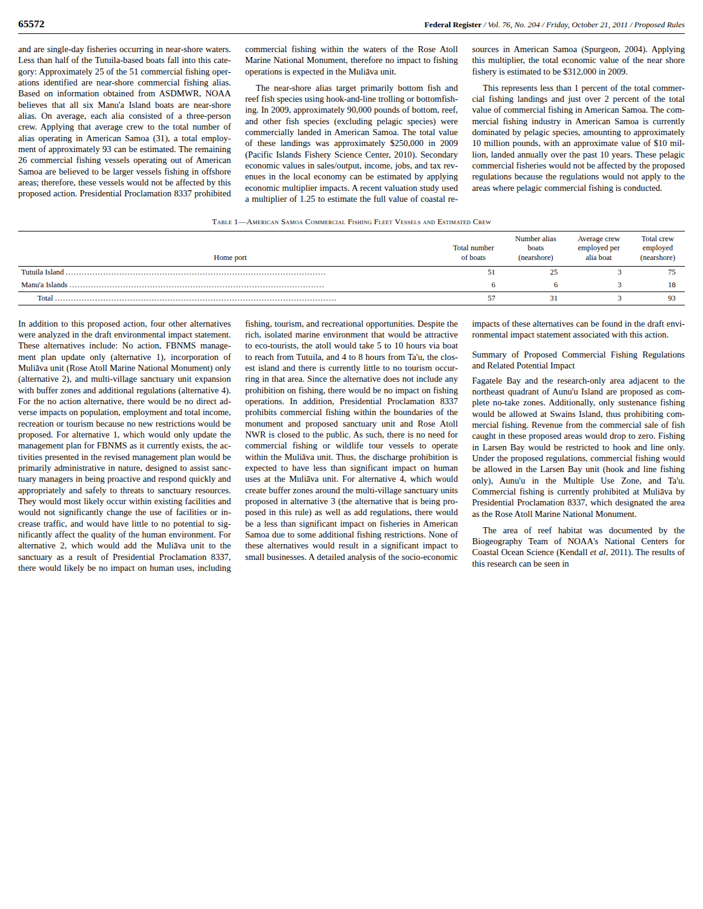65572 Federal Register / Vol. 76, No. 204 / Friday, October 21, 2011 / Proposed Rules
and are single-day fisheries occurring in near-shore waters. Less than half of the Tutuila-based boats fall into this category: Approximately 25 of the 51 commercial fishing operations identified are near-shore commercial fishing alias. Based on information obtained from ASDMWR, NOAA believes that all six Manu'a Island boats are near-shore alias. On average, each alia consisted of a three-person crew. Applying that average crew to the total number of alias operating in American Samoa (31), a total employment of approximately 93 can be estimated. The remaining 26 commercial fishing vessels operating out of American Samoa are believed to be larger vessels fishing in offshore areas; therefore, these vessels would not be affected by this proposed action. Presidential Proclamation 8337 prohibited commercial fishing within the waters of the Rose Atoll Marine National Monument, therefore no impact to fishing operations is expected in the Muliāva unit.
The near-shore alias target primarily bottom fish and reef fish species using hook-and-line trolling or bottomfishing. In 2009, approximately 90,000 pounds of bottom, reef, and other fish species (excluding pelagic species) were commercially landed in American Samoa. The total value of these landings was approximately $250,000 in 2009 (Pacific Islands Fishery Science Center, 2010). Secondary economic values in sales/output, income, jobs, and tax revenues in the local economy can be estimated by applying economic multiplier impacts. A recent valuation study used a multiplier of 1.25 to estimate the full value of coastal resources in American Samoa (Spurgeon, 2004). Applying this multiplier, the total economic value of the near shore fishery is estimated to be $312,000 in 2009.
This represents less than 1 percent of the total commercial fishing landings and just over 2 percent of the total value of commercial fishing in American Samoa. The commercial fishing industry in American Samoa is currently dominated by pelagic species, amounting to approximately 10 million pounds, with an approximate value of $10 million, landed annually over the past 10 years. These pelagic commercial fisheries would not be affected by the proposed regulations because the regulations would not apply to the areas where pelagic commercial fishing is conducted.
Table 1—American Samoa Commercial Fishing Fleet Vessels and Estimated Crew
| Home port | Total number of boats | Number alias boats (nearshore) | Average crew employed per alia boat | Total crew employed (nearshore) |
| --- | --- | --- | --- | --- |
| Tutuila Island ................................................................................................. | 51 | 25 | 3 | 75 |
| Manu'a Islands ............................................................................................... | 6 | 6 | 3 | 18 |
| Total ......................................................................................................... | 57 | 31 | 3 | 93 |
In addition to this proposed action, four other alternatives were analyzed in the draft environmental impact statement. These alternatives include: No action, FBNMS management plan update only (alternative 1), incorporation of Muliāva unit (Rose Atoll Marine National Monument) only (alternative 2), and multi-village sanctuary unit expansion with buffer zones and additional regulations (alternative 4). For the no action alternative, there would be no direct adverse impacts on population, employment and total income, recreation or tourism because no new restrictions would be proposed. For alternative 1, which would only update the management plan for FBNMS as it currently exists, the activities presented in the revised management plan would be primarily administrative in nature, designed to assist sanctuary managers in being proactive and respond quickly and appropriately and safely to threats to sanctuary resources. They would most likely occur within existing facilities and would not significantly change the use of facilities or increase traffic, and would have little to no potential to significantly affect the quality of the human environment. For alternative 2, which would add the Muliāva unit to the sanctuary as a result of Presidential Proclamation 8337, there would likely be no impact on human uses, including fishing, tourism, and recreational opportunities. Despite the rich, isolated marine environment that would be attractive to eco-tourists, the atoll would take 5 to 10 hours via boat to reach from Tutuila, and 4 to 8 hours from Ta'u, the closest island and there is currently little to no tourism occurring in that area. Since the alternative does not include any prohibition on fishing, there would be no impact on fishing operations. In addition, Presidential Proclamation 8337 prohibits commercial fishing within the boundaries of the monument and proposed sanctuary unit and Rose Atoll NWR is closed to the public. As such, there is no need for commercial fishing or wildlife tour vessels to operate within the Muliāva unit. Thus, the discharge prohibition is expected to have less than significant impact on human uses at the Muliāva unit. For alternative 4, which would create buffer zones around the multi-village sanctuary units proposed in alternative 3 (the alternative that is being proposed in this rule) as well as add regulations, there would be a less than significant impact on fisheries in American Samoa due to some additional fishing restrictions. None of these alternatives would result in a significant impact to small businesses. A detailed analysis of the socio-economic impacts of these alternatives can be found in the draft environmental impact statement associated with this action.
Summary of Proposed Commercial Fishing Regulations and Related Potential Impact
Fagatele Bay and the research-only area adjacent to the northeast quadrant of Aunu'u Island are proposed as complete no-take zones. Additionally, only sustenance fishing would be allowed at Swains Island, thus prohibiting commercial fishing. Revenue from the commercial sale of fish caught in these proposed areas would drop to zero. Fishing in Larsen Bay would be restricted to hook and line only. Under the proposed regulations, commercial fishing would be allowed in the Larsen Bay unit (hook and line fishing only), Aunu'u in the Multiple Use Zone, and Ta'u. Commercial fishing is currently prohibited at Muliāva by Presidential Proclamation 8337, which designated the area as the Rose Atoll Marine National Monument.
The area of reef habitat was documented by the Biogeography Team of NOAA's National Centers for Coastal Ocean Science (Kendall et al, 2011). The results of this research can be seen in